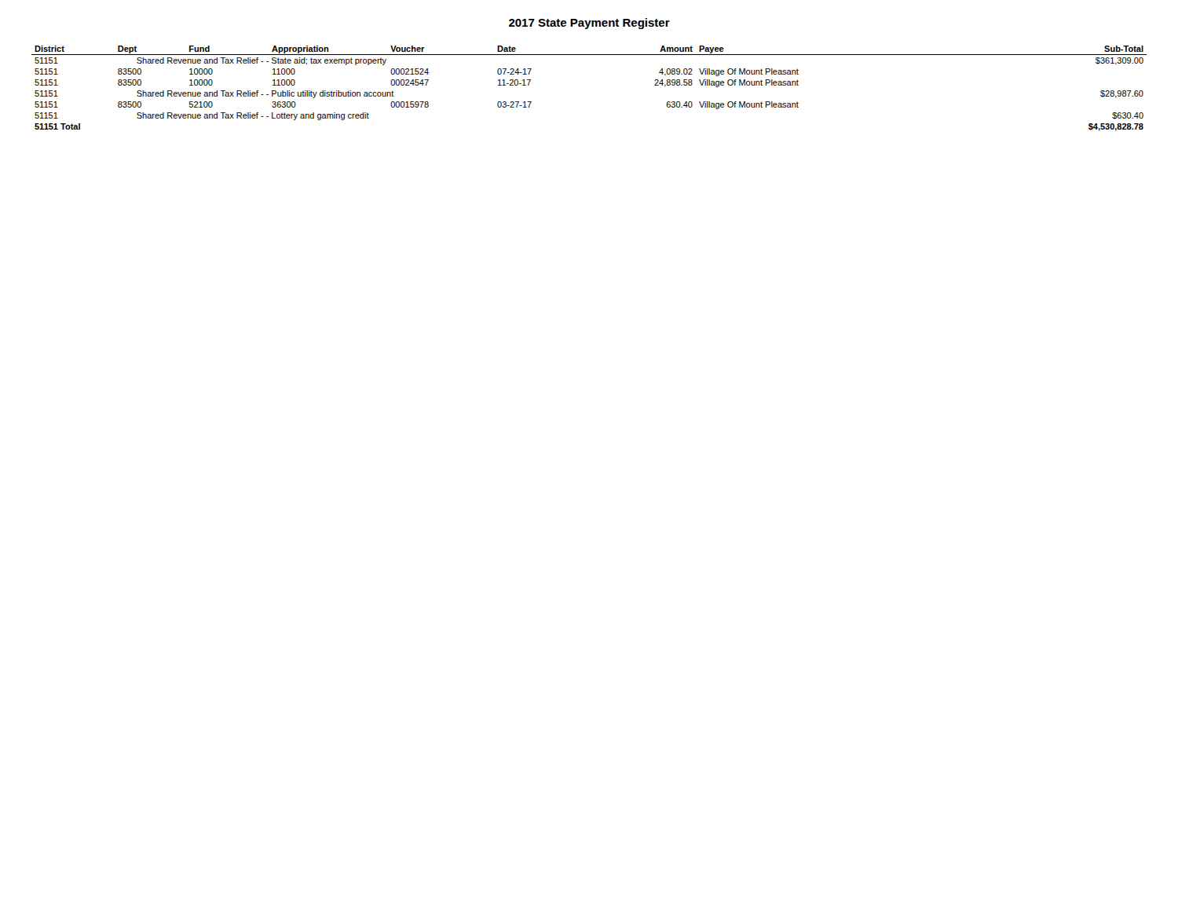2017 State Payment Register
| District | Dept | Fund | Appropriation | Voucher | Date | Amount | Payee | Sub-Total |
| --- | --- | --- | --- | --- | --- | --- | --- | --- |
| 51151 | Shared Revenue and Tax Relief - - State aid; tax exempt property | $361,309.00 |
| 51151 | 83500 | 10000 | 11000 | 00021524 | 07-24-17 | 4,089.02 | Village Of Mount Pleasant | |
| 51151 | 83500 | 10000 | 11000 | 00024547 | 11-20-17 | 24,898.58 | Village Of Mount Pleasant | |
| 51151 | Shared Revenue and Tax Relief - - Public utility distribution account | $28,987.60 |
| 51151 | 83500 | 52100 | 36300 | 00015978 | 03-27-17 | 630.40 | Village Of Mount Pleasant | |
| 51151 | Shared Revenue and Tax Relief - - Lottery and gaming credit | $630.40 |
| 51151 Total | | $4,530,828.78 |